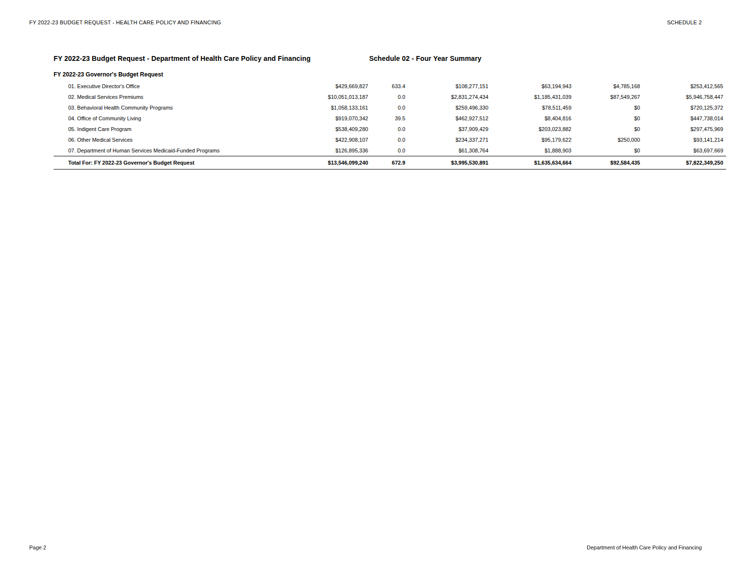FY 2022-23 BUDGET REQUEST - HEALTH CARE POLICY AND FINANCING
SCHEDULE 2
FY 2022-23 Budget Request - Department of Health Care Policy and Financing
Schedule 02 - Four Year Summary
FY 2022-23 Governor's Budget Request
| 01. Executive Director's Office | $429,669,827 | 633.4 | $108,277,151 | $63,194,943 | $4,785,168 | $253,412,565 |
| 02. Medical Services Premiums | $10,051,013,187 | 0.0 | $2,831,274,434 | $1,185,431,039 | $87,549,267 | $5,946,758,447 |
| 03. Behavioral Health Community Programs | $1,058,133,161 | 0.0 | $259,496,330 | $78,511,459 | $0 | $720,125,372 |
| 04. Office of Community Living | $919,070,342 | 39.5 | $462,927,512 | $8,404,816 | $0 | $447,738,014 |
| 05. Indigent Care Program | $538,409,280 | 0.0 | $37,909,429 | $203,023,882 | $0 | $297,475,969 |
| 06. Other Medical Services | $422,908,107 | 0.0 | $234,337,271 | $95,179,622 | $250,000 | $93,141,214 |
| 07. Department of Human Services Medicaid-Funded Programs | $126,895,336 | 0.0 | $61,308,764 | $1,888,903 | $0 | $63,697,669 |
| Total For: FY 2022-23 Governor's Budget Request | $13,546,099,240 | 672.9 | $3,995,530,891 | $1,635,634,664 | $92,584,435 | $7,822,349,250 |
Page 2
Department of Health Care Policy and Financing